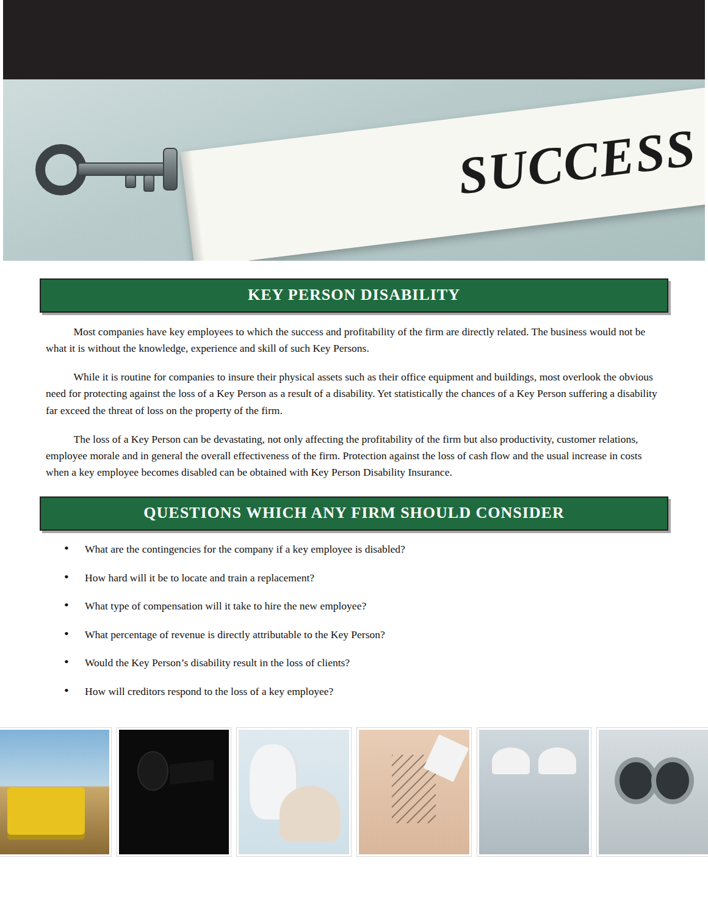SUCCESS
Key Person Disability
Most companies have key employees to which the success and profitability of the firm are directly related. The business would not be what it is without the knowledge, experience and skill of such Key Persons.
While it is routine for companies to insure their physical assets such as their office equipment and buildings, most overlook the obvious need for protecting against the loss of a Key Person as a result of a disability. Yet statistically the chances of a Key Person suffering a disability far exceed the threat of loss on the property of the firm.
The loss of a Key Person can be devastating, not only affecting the profitability of the firm but also productivity, customer relations, employee morale and in general the overall effectiveness of the firm. Protection against the loss of cash flow and the usual increase in costs when a key employee becomes disabled can be obtained with Key Person Disability Insurance.
Questions Which Any Firm Should Consider
What are the contingencies for the company if a key employee is disabled?
How hard will it be to locate and train a replacement?
What type of compensation will it take to hire the new employee?
What percentage of revenue is directly attributable to the Key Person?
Would the Key Person’s disability result in the loss of clients?
How will creditors respond to the loss of a key employee?